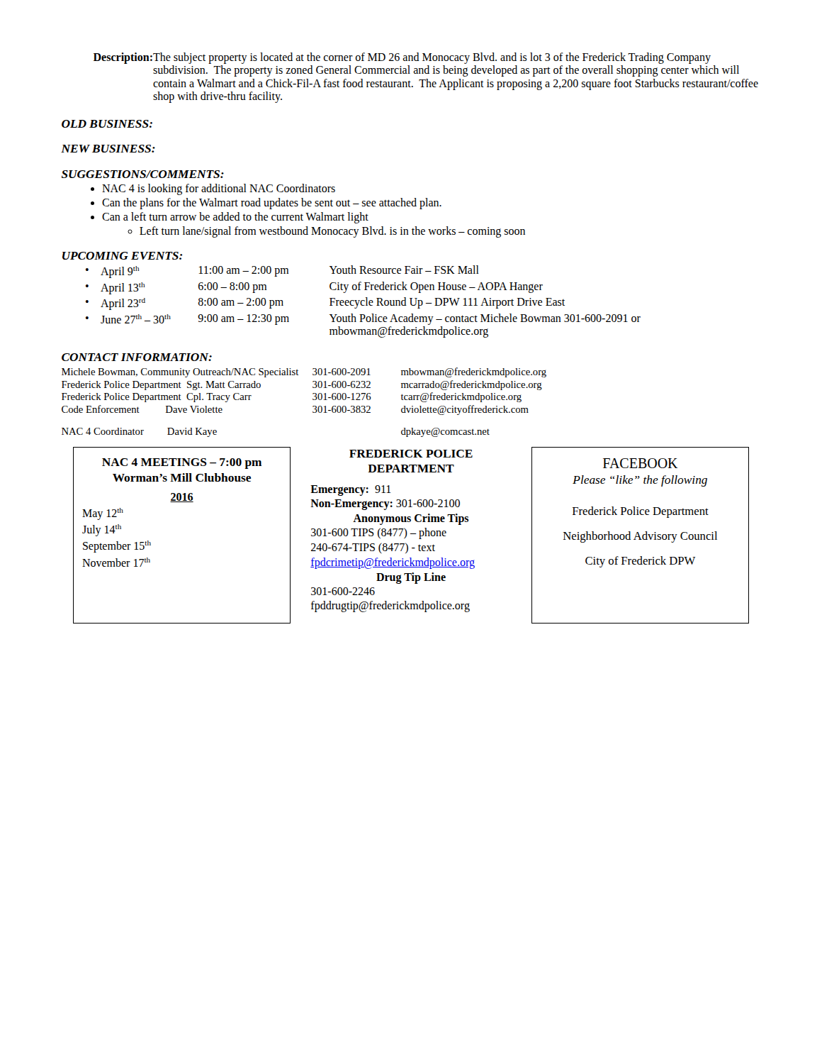| Description: | The subject property is located at the corner of MD 26 and Monocacy Blvd. and is lot 3 of the Frederick Trading Company subdivision. The property is zoned General Commercial and is being developed as part of the overall shopping center which will contain a Walmart and a Chick-Fil-A fast food restaurant. The Applicant is proposing a 2,200 square foot Starbucks restaurant/coffee shop with drive-thru facility. |
OLD BUSINESS:
NEW BUSINESS:
SUGGESTIONS/COMMENTS:
NAC 4 is looking for additional NAC Coordinators
Can the plans for the Walmart road updates be sent out – see attached plan.
Can a left turn arrow be added to the current Walmart light
Left turn lane/signal from westbound Monocacy Blvd. is in the works – coming soon
UPCOMING EVENTS:
| • | April 9 th | 11:00 am – 2:00 pm | Youth Resource Fair – FSK Mall |
| • | April 13 th | 6:00 – 8:00 pm | City of Frederick Open House – AOPA Hanger |
| • | April 23 rd | 8:00 am – 2:00 pm | Freecycle Round Up – DPW 111 Airport Drive East |
| • | June 27 th – 30 th | 9:00 am – 12:30 pm | Youth Police Academy – contact Michele Bowman 301-600-2091 or mbowman@frederickmdpolice.org |
CONTACT INFORMATION:
| Michele Bowman, Community Outreach/NAC Specialist | 301-600-2091 | mbowman@frederickmdpolice.org |
| Frederick Police Department Sgt. Matt Carrado | 301-600-6232 | mcarrado@frederickmdpolice.org |
| Frederick Police Department Cpl. Tracy Carr | 301-600-1276 | tcarr@frederickmdpolice.org |
| Code Enforcement Dave Violette | 301-600-3832 | dviolette@cityoffrederick.com |
| NAC 4 Coordinator David Kaye | | dpkaye@comcast.net |
| NAC 4 MEETINGS – 7:00 pm Worman’s Mill Clubhouse 2016 May 12 th July 14 th September 15 th November 17 th | FREDERICK POLICE DEPARTMENT Emergency: 911 Non-Emergency: 301-600-2100 Anonymous Crime Tips 301-600 TIPS (8477) – phone 240-674-TIPS (8477) - text fpdcrimetip@frederickmdpolice.org Drug Tip Line 301-600-2246 fpddrugtip@frederickmdpolice.org | FACEBOOK Please “like” the following Frederick Police Department Neighborhood Advisory Council City of Frederick DPW |